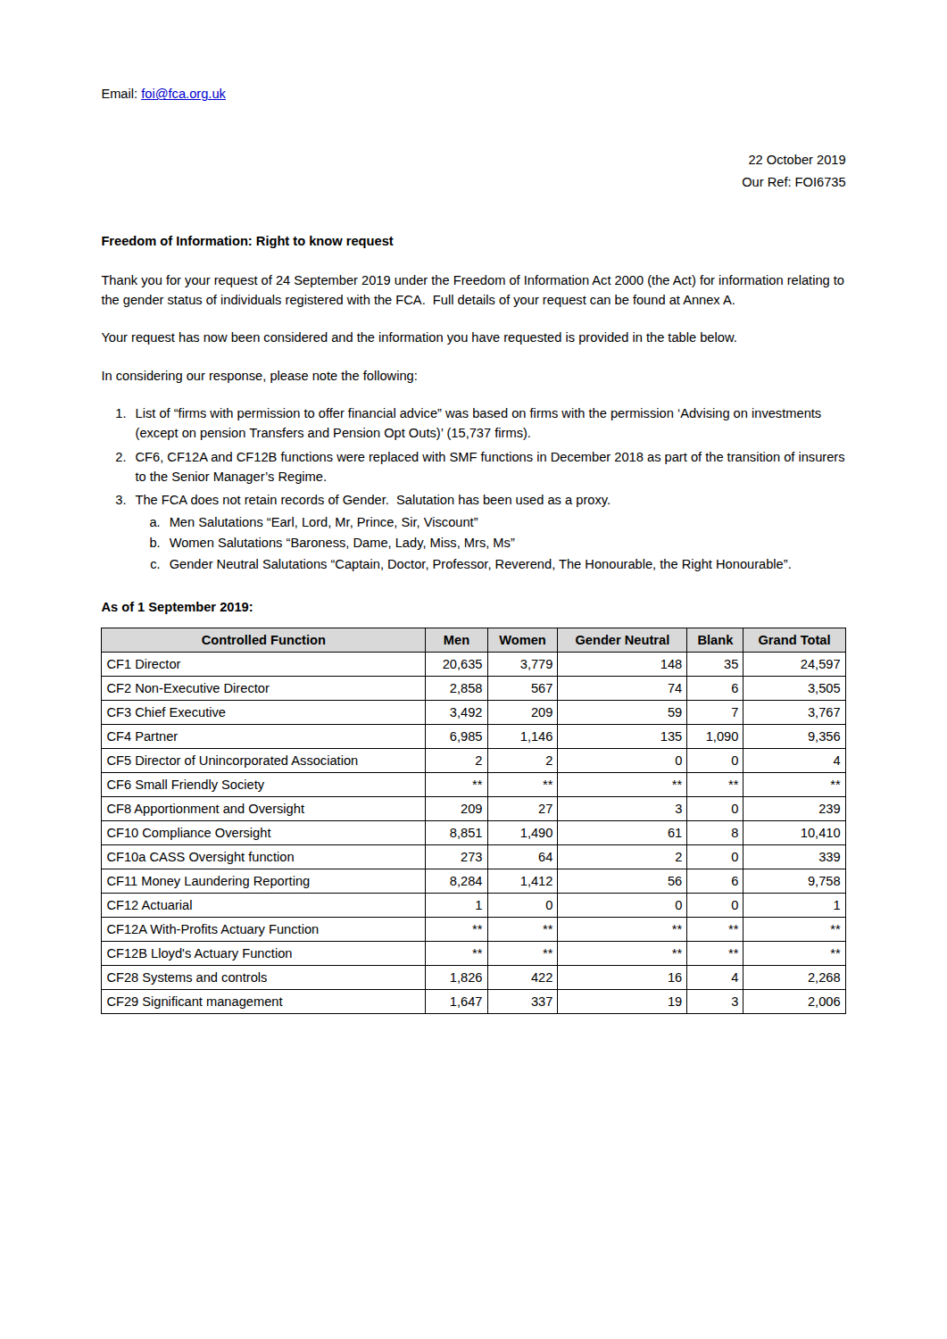Email: foi@fca.org.uk
22 October 2019
Our Ref: FOI6735
Freedom of Information: Right to know request
Thank you for your request of 24 September 2019 under the Freedom of Information Act 2000 (the Act) for information relating to the gender status of individuals registered with the FCA. Full details of your request can be found at Annex A.
Your request has now been considered and the information you have requested is provided in the table below.
In considering our response, please note the following:
List of “firms with permission to offer financial advice” was based on firms with the permission ‘Advising on investments (except on pension Transfers and Pension Opt Outs)’ (15,737 firms).
CF6, CF12A and CF12B functions were replaced with SMF functions in December 2018 as part of the transition of insurers to the Senior Manager’s Regime.
The FCA does not retain records of Gender. Salutation has been used as a proxy.
Men Salutations “Earl, Lord, Mr, Prince, Sir, Viscount”
Women Salutations “Baroness, Dame, Lady, Miss, Mrs, Ms”
Gender Neutral Salutations “Captain, Doctor, Professor, Reverend, The Honourable, the Right Honourable”.
As of 1 September 2019:
| Controlled Function | Men | Women | Gender Neutral | Blank | Grand Total |
| --- | --- | --- | --- | --- | --- |
| CF1 Director | 20,635 | 3,779 | 148 | 35 | 24,597 |
| CF2 Non-Executive Director | 2,858 | 567 | 74 | 6 | 3,505 |
| CF3 Chief Executive | 3,492 | 209 | 59 | 7 | 3,767 |
| CF4 Partner | 6,985 | 1,146 | 135 | 1,090 | 9,356 |
| CF5 Director of Unincorporated Association | 2 | 2 | 0 | 0 | 4 |
| CF6 Small Friendly Society | ** | ** | ** | ** | ** |
| CF8 Apportionment and Oversight | 209 | 27 | 3 | 0 | 239 |
| CF10 Compliance Oversight | 8,851 | 1,490 | 61 | 8 | 10,410 |
| CF10a CASS Oversight function | 273 | 64 | 2 | 0 | 339 |
| CF11 Money Laundering Reporting | 8,284 | 1,412 | 56 | 6 | 9,758 |
| CF12 Actuarial | 1 | 0 | 0 | 0 | 1 |
| CF12A With-Profits Actuary Function | ** | ** | ** | ** | ** |
| CF12B Lloyd's Actuary Function | ** | ** | ** | ** | ** |
| CF28 Systems and controls | 1,826 | 422 | 16 | 4 | 2,268 |
| CF29 Significant management | 1,647 | 337 | 19 | 3 | 2,006 |